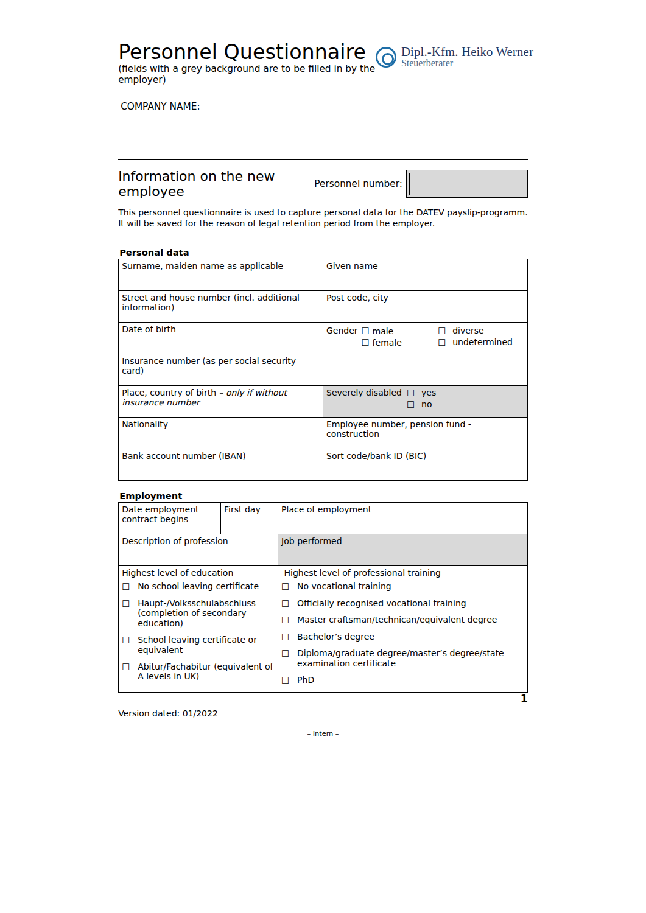Personnel Questionnaire
(fields with a grey background are to be filled in by the employer)
Dipl.-Kfm. Heiko Werner
Steuerberater
COMPANY NAME:
Information on the new employee
Personnel number:
This personnel questionnaire is used to capture personal data for the DATEV payslip-programm. It will be saved for the reason of legal retention period from the employer.
Personal data
| Surname, maiden name as applicable | Given name |
| Street and house number (incl. additional information) | Post code, city |
| Date of birth | Gender ☐ male ☐ diverse ☐ female ☐ undetermined |
| Insurance number (as per social security card) | |
| Place, country of birth – only if without insurance number | Severely disabled ☐ yes ☐ no |
| Nationality | Employee number, pension fund - construction |
| Bank account number (IBAN) | Sort code/bank ID (BIC) |
Employment
| Date employment contract begins | First day | Place of employment |
| Description of profession | Job performed |
| Highest level of education ☐ No school leaving certificate ☐ Haupt-/Volksschulabschluss (completion of secondary education) ☐ School leaving certificate or equivalent ☐ Abitur/Fachabitur (equivalent of A levels in UK) | Highest level of professional training ☐ No vocational training ☐ Officially recognised vocational training ☐ Master craftsman/technican/equivalent degree ☐ Bachelor’s degree ☐ Diploma/graduate degree/master’s degree/state examination certificate ☐ PhD |
1
Version dated: 01/2022
– Intern –